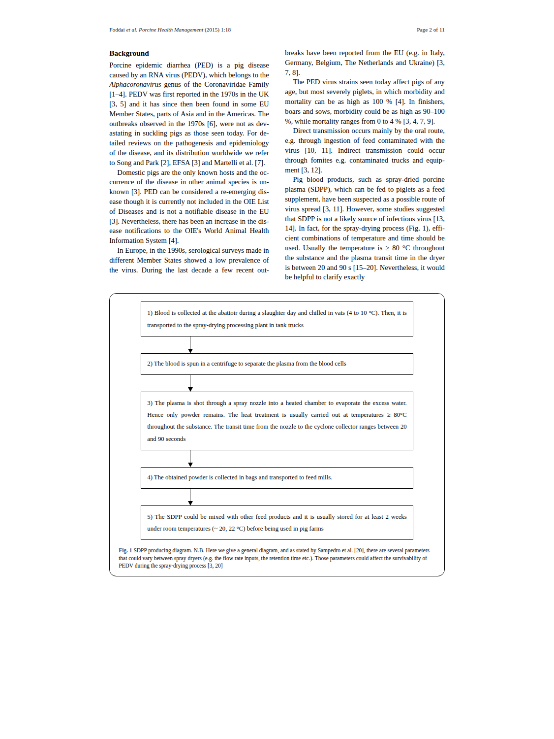Foddai et al. Porcine Health Management (2015) 1:18
Page 2 of 11
Background
Porcine epidemic diarrhea (PED) is a pig disease caused by an RNA virus (PEDV), which belongs to the Alphacoronavirus genus of the Coronaviridae Family [1–4]. PEDV was first reported in the 1970s in the UK [3, 5] and it has since then been found in some EU Member States, parts of Asia and in the Americas. The outbreaks observed in the 1970s [6], were not as devastating in suckling pigs as those seen today. For detailed reviews on the pathogenesis and epidemiology of the disease, and its distribution worldwide we refer to Song and Park [2], EFSA [3] and Martelli et al. [7].
Domestic pigs are the only known hosts and the occurrence of the disease in other animal species is unknown [3]. PED can be considered a re-emerging disease though it is currently not included in the OIE List of Diseases and is not a notifiable disease in the EU [3]. Nevertheless, there has been an increase in the disease notifications to the OIE's World Animal Health Information System [4].
In Europe, in the 1990s, serological surveys made in different Member States showed a low prevalence of the virus. During the last decade a few recent outbreaks have been reported from the EU (e.g. in Italy, Germany, Belgium, The Netherlands and Ukraine) [3, 7, 8].
The PED virus strains seen today affect pigs of any age, but most severely piglets, in which morbidity and mortality can be as high as 100 % [4]. In finishers, boars and sows, morbidity could be as high as 90–100 %, while mortality ranges from 0 to 4 % [3, 4, 7, 9].
Direct transmission occurs mainly by the oral route, e.g. through ingestion of feed contaminated with the virus [10, 11]. Indirect transmission could occur through fomites e.g. contaminated trucks and equipment [3, 12].
Pig blood products, such as spray-dried porcine plasma (SDPP), which can be fed to piglets as a feed supplement, have been suspected as a possible route of virus spread [3, 11]. However, some studies suggested that SDPP is not a likely source of infectious virus [13, 14]. In fact, for the spray-drying process (Fig. 1), efficient combinations of temperature and time should be used. Usually the temperature is ≥ 80 °C throughout the substance and the plasma transit time in the dryer is between 20 and 90 s [15–20]. Nevertheless, it would be helpful to clarify exactly
1) Blood is collected at the abattoir during a slaughter day and chilled in vats (4 to 10 °C). Then, it is transported to the spray-drying processing plant in tank trucks
2) The blood is spun in a centrifuge to separate the plasma from the blood cells
3) The plasma is shot through a spray nozzle into a heated chamber to evaporate the excess water. Hence only powder remains. The heat treatment is usually carried out at temperatures ≥ 80°C throughout the substance. The transit time from the nozzle to the cyclone collector ranges between 20 and 90 seconds
4) The obtained powder is collected in bags and transported to feed mills.
5) The SDPP could be mixed with other feed products and it is usually stored for at least 2 weeks under room temperatures (~ 20, 22 °C) before being used in pig farms
Fig. 1 SDPP producing diagram. N.B. Here we give a general diagram, and as stated by Sampedro et al. [20], there are several parameters that could vary between spray dryers (e.g. the flow rate inputs, the retention time etc.). Those parameters could affect the survivability of PEDV during the spray-drying process [3, 20]